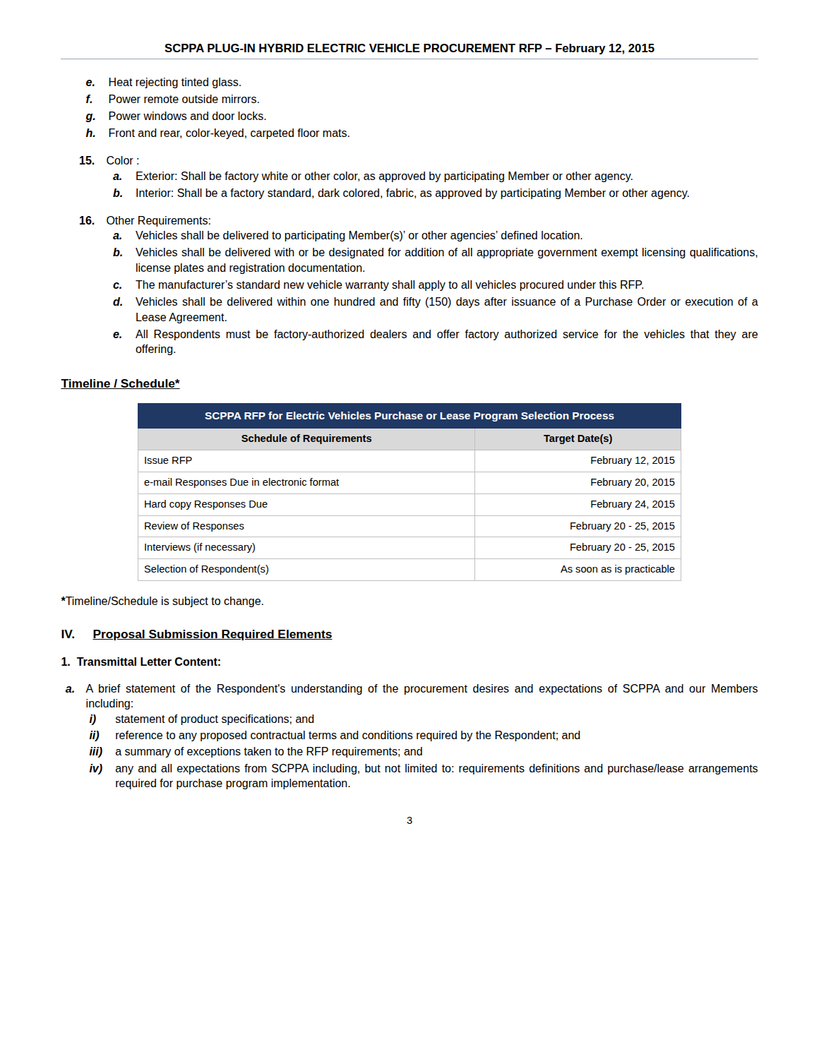SCPPA PLUG-IN HYBRID ELECTRIC VEHICLE PROCUREMENT RFP – February 12, 2015
e. Heat rejecting tinted glass.
f. Power remote outside mirrors.
g. Power windows and door locks.
h. Front and rear, color-keyed, carpeted floor mats.
15. Color :
a. Exterior: Shall be factory white or other color, as approved by participating Member or other agency.
b. Interior: Shall be a factory standard, dark colored, fabric, as approved by participating Member or other agency.
16. Other Requirements:
a. Vehicles shall be delivered to participating Member(s)’ or other agencies’ defined location.
b. Vehicles shall be delivered with or be designated for addition of all appropriate government exempt licensing qualifications, license plates and registration documentation.
c. The manufacturer’s standard new vehicle warranty shall apply to all vehicles procured under this RFP.
d. Vehicles shall be delivered within one hundred and fifty (150) days after issuance of a Purchase Order or execution of a Lease Agreement.
e. All Respondents must be factory-authorized dealers and offer factory authorized service for the vehicles that they are offering.
Timeline / Schedule*
| SCPPA RFP for Electric Vehicles Purchase or Lease Program Selection Process |
| --- |
| Schedule of Requirements | Target Date(s) |
| Issue RFP | February 12, 2015 |
| e-mail Responses Due in electronic format | February 20, 2015 |
| Hard copy Responses Due | February 24, 2015 |
| Review of Responses | February 20 - 25, 2015 |
| Interviews (if necessary) | February 20 - 25, 2015 |
| Selection of Respondent(s) | As soon as is practicable |
*Timeline/Schedule is subject to change.
IV. Proposal Submission Required Elements
1. Transmittal Letter Content:
a. A brief statement of the Respondent's understanding of the procurement desires and expectations of SCPPA and our Members including:
i) statement of product specifications; and
ii) reference to any proposed contractual terms and conditions required by the Respondent; and
iii) a summary of exceptions taken to the RFP requirements; and
iv) any and all expectations from SCPPA including, but not limited to: requirements definitions and purchase/lease arrangements required for purchase program implementation.
3